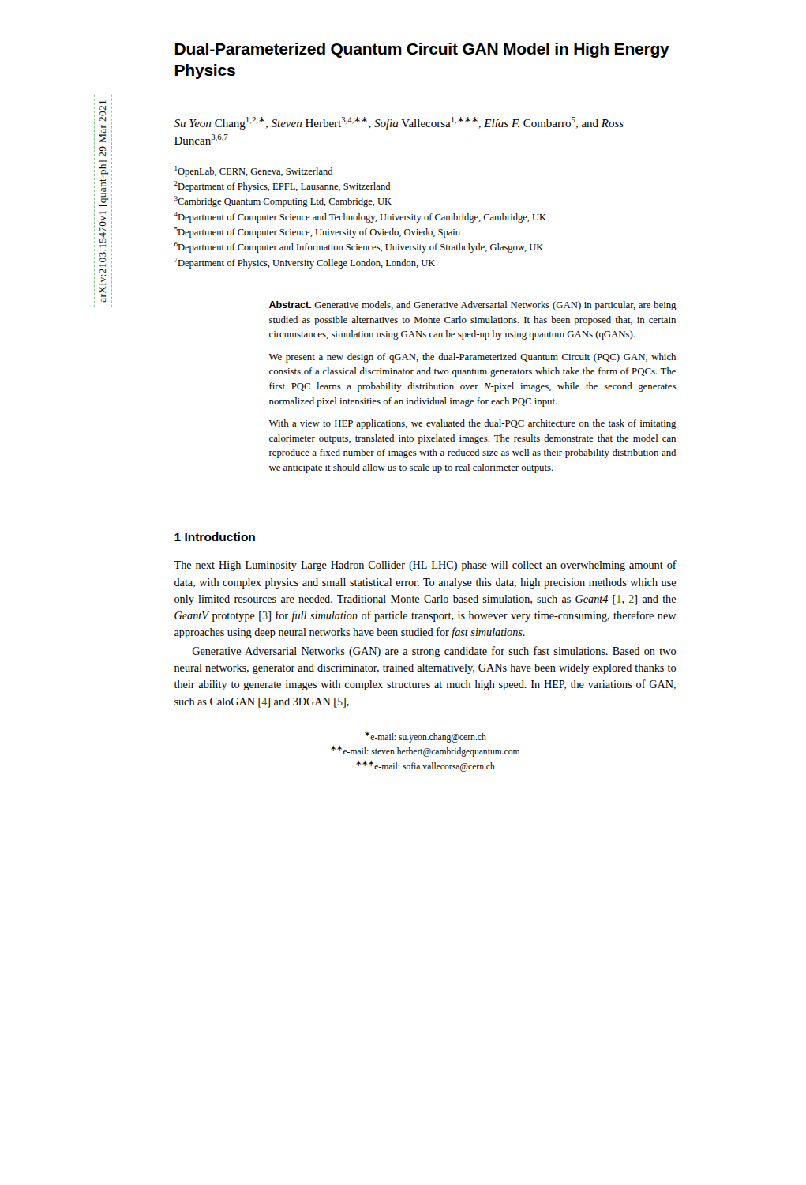arXiv:2103.15470v1 [quant-ph] 29 Mar 2021
Dual-Parameterized Quantum Circuit GAN Model in High Energy Physics
Su Yeon Chang1,2,∗, Steven Herbert3,4,∗∗, Sofia Vallecorsa1,∗∗∗, Elías F. Combarro5, and Ross Duncan3,6,7
1OpenLab, CERN, Geneva, Switzerland
2Department of Physics, EPFL, Lausanne, Switzerland
3Cambridge Quantum Computing Ltd, Cambridge, UK
4Department of Computer Science and Technology, University of Cambridge, Cambridge, UK
5Department of Computer Science, University of Oviedo, Oviedo, Spain
6Department of Computer and Information Sciences, University of Strathclyde, Glasgow, UK
7Department of Physics, University College London, London, UK
Abstract. Generative models, and Generative Adversarial Networks (GAN) in particular, are being studied as possible alternatives to Monte Carlo simulations. It has been proposed that, in certain circumstances, simulation using GANs can be sped-up by using quantum GANs (qGANs).
We present a new design of qGAN, the dual-Parameterized Quantum Circuit (PQC) GAN, which consists of a classical discriminator and two quantum generators which take the form of PQCs. The first PQC learns a probability distribution over N-pixel images, while the second generates normalized pixel intensities of an individual image for each PQC input.
With a view to HEP applications, we evaluated the dual-PQC architecture on the task of imitating calorimeter outputs, translated into pixelated images. The results demonstrate that the model can reproduce a fixed number of images with a reduced size as well as their probability distribution and we anticipate it should allow us to scale up to real calorimeter outputs.
1 Introduction
The next High Luminosity Large Hadron Collider (HL-LHC) phase will collect an overwhelming amount of data, with complex physics and small statistical error. To analyse this data, high precision methods which use only limited resources are needed. Traditional Monte Carlo based simulation, such as Geant4 [1, 2] and the GeantV prototype [3] for full simulation of particle transport, is however very time-consuming, therefore new approaches using deep neural networks have been studied for fast simulations.
Generative Adversarial Networks (GAN) are a strong candidate for such fast simulations. Based on two neural networks, generator and discriminator, trained alternatively, GANs have been widely explored thanks to their ability to generate images with complex structures at much high speed. In HEP, the variations of GAN, such as CaloGAN [4] and 3DGAN [5],
∗e-mail: su.yeon.chang@cern.ch
∗∗e-mail: steven.herbert@cambridgequantum.com
∗∗∗e-mail: sofia.vallecorsa@cern.ch